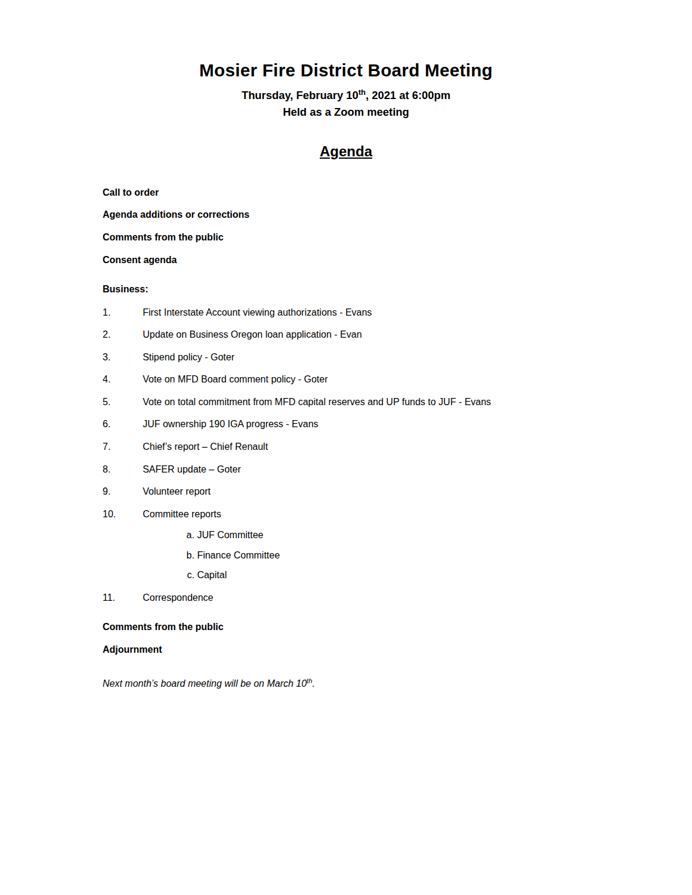Mosier Fire District Board Meeting
Thursday, February 10th, 2021 at 6:00pm
Held as a Zoom meeting
Agenda
Call to order
Agenda additions or corrections
Comments from the public
Consent agenda
Business:
First Interstate Account viewing authorizations - Evans
Update on Business Oregon loan application - Evan
Stipend policy - Goter
Vote on MFD Board comment policy - Goter
Vote on total commitment from MFD capital reserves and UP funds to JUF - Evans
JUF ownership 190 IGA progress - Evans
Chief’s report – Chief Renault
SAFER update – Goter
Volunteer report
Committee reports
JUF Committee
Finance Committee
Capital
Correspondence
Comments from the public
Adjournment
Next month’s board meeting will be on March 10th.